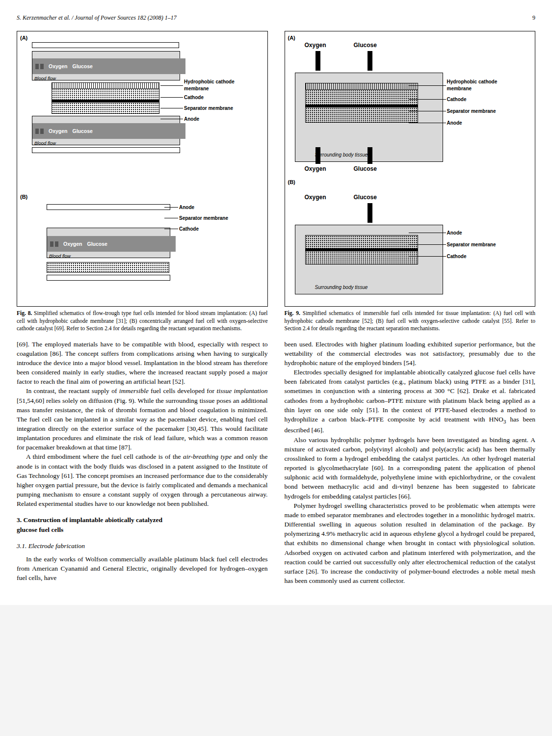S. Kerzenmacher et al. / Journal of Power Sources 182 (2008) 1–17 9
(A) (B)
Oxygen Glucose Blood flow
Oxygen Glucose Blood flow
Hydrophobic cathode
membrane
Cathode
Separator membrane
Anode
Oxygen Glucose Blood flow
Anode
Separator membrane
Cathode
Fig. 8. Simplified schematics of flow-trough type fuel cells intended for blood stream implantation: (A) fuel cell with hydrophobic cathode membrane [31]; (B) concentrically arranged fuel cell with oxygen-selective cathode catalyst [69]. Refer to Section 2.4 for details regarding the reactant separation mechanisms.
[69]. The employed materials have to be compatible with blood, especially with respect to coagulation [86]. The concept suffers from complications arising when having to surgically introduce the device into a major blood vessel. Implantation in the blood stream has therefore been considered mainly in early studies, where the increased reactant supply posed a major factor to reach the final aim of powering an artificial heart [52].
In contrast, the reactant supply of immersible fuel cells developed for tissue implantation [51,54,60] relies solely on diffusion (Fig. 9). While the surrounding tissue poses an additional mass transfer resistance, the risk of thrombi formation and blood coagulation is minimized. The fuel cell can be implanted in a similar way as the pacemaker device, enabling fuel cell integration directly on the exterior surface of the pacemaker [30,45]. This would facilitate implantation procedures and eliminate the risk of lead failure, which was a common reason for pacemaker breakdown at that time [87].
A third embodiment where the fuel cell cathode is of the air-breathing type and only the anode is in contact with the body fluids was disclosed in a patent assigned to the Institute of Gas Technology [61]. The concept promises an increased performance due to the considerably higher oxygen partial pressure, but the device is fairly complicated and demands a mechanical pumping mechanism to ensure a constant supply of oxygen through a percutaneous airway. Related experimental studies have to our knowledge not been published.
3. Construction of implantable abiotically catalyzed
glucose fuel cells
3.1. Electrode fabrication
In the early works of Wolfson commercially available platinum black fuel cell electrodes from American Cyanamid and General Electric, originally developed for hydrogen–oxygen fuel cells, have
(A) (B)
Oxygen
Glucose
Surrounding body tissue
Oxygen
Glucose
Hydrophobic cathode
membrane
Cathode
Separator membrane
Anode
Oxygen
Glucose
Surrounding body tissue
Anode
Separator membrane
Cathode
Fig. 9. Simplified schematics of immersible fuel cells intended for tissue implantation: (A) fuel cell with hydrophobic cathode membrane [52]; (B) fuel cell with oxygen-selective cathode catalyst [55]. Refer to Section 2.4 for details regarding the reactant separation mechanisms.
been used. Electrodes with higher platinum loading exhibited superior performance, but the wettability of the commercial electrodes was not satisfactory, presumably due to the hydrophobic nature of the employed binders [54].
Electrodes specially designed for implantable abiotically catalyzed glucose fuel cells have been fabricated from catalyst particles (e.g., platinum black) using PTFE as a binder [31], sometimes in conjunction with a sintering process at 300 °C [62]. Drake et al. fabricated cathodes from a hydrophobic carbon–PTFE mixture with platinum black being applied as a thin layer on one side only [51]. In the context of PTFE-based electrodes a method to hydrophilize a carbon black–PTFE composite by acid treatment with HNO3 has been described [46].
Also various hydrophilic polymer hydrogels have been investigated as binding agent. A mixture of activated carbon, poly(vinyl alcohol) and poly(acrylic acid) has been thermally crosslinked to form a hydrogel embedding the catalyst particles. An other hydrogel material reported is glycolmethacrylate [60]. In a corresponding patent the application of phenol sulphonic acid with formaldehyde, polyethylene imine with epichlorhydrine, or the covalent bond between methacrylic acid and di-vinyl benzene has been suggested to fabricate hydrogels for embedding catalyst particles [66].
Polymer hydrogel swelling characteristics proved to be problematic when attempts were made to embed separator membranes and electrodes together in a monolithic hydrogel matrix. Differential swelling in aqueous solution resulted in delamination of the package. By polymerizing 4.9% methacrylic acid in aqueous ethylene glycol a hydrogel could be prepared, that exhibits no dimensional change when brought in contact with physiological solution. Adsorbed oxygen on activated carbon and platinum interfered with polymerization, and the reaction could be carried out successfully only after electrochemical reduction of the catalyst surface [26]. To increase the conductivity of polymer-bound electrodes a noble metal mesh has been commonly used as current collector.